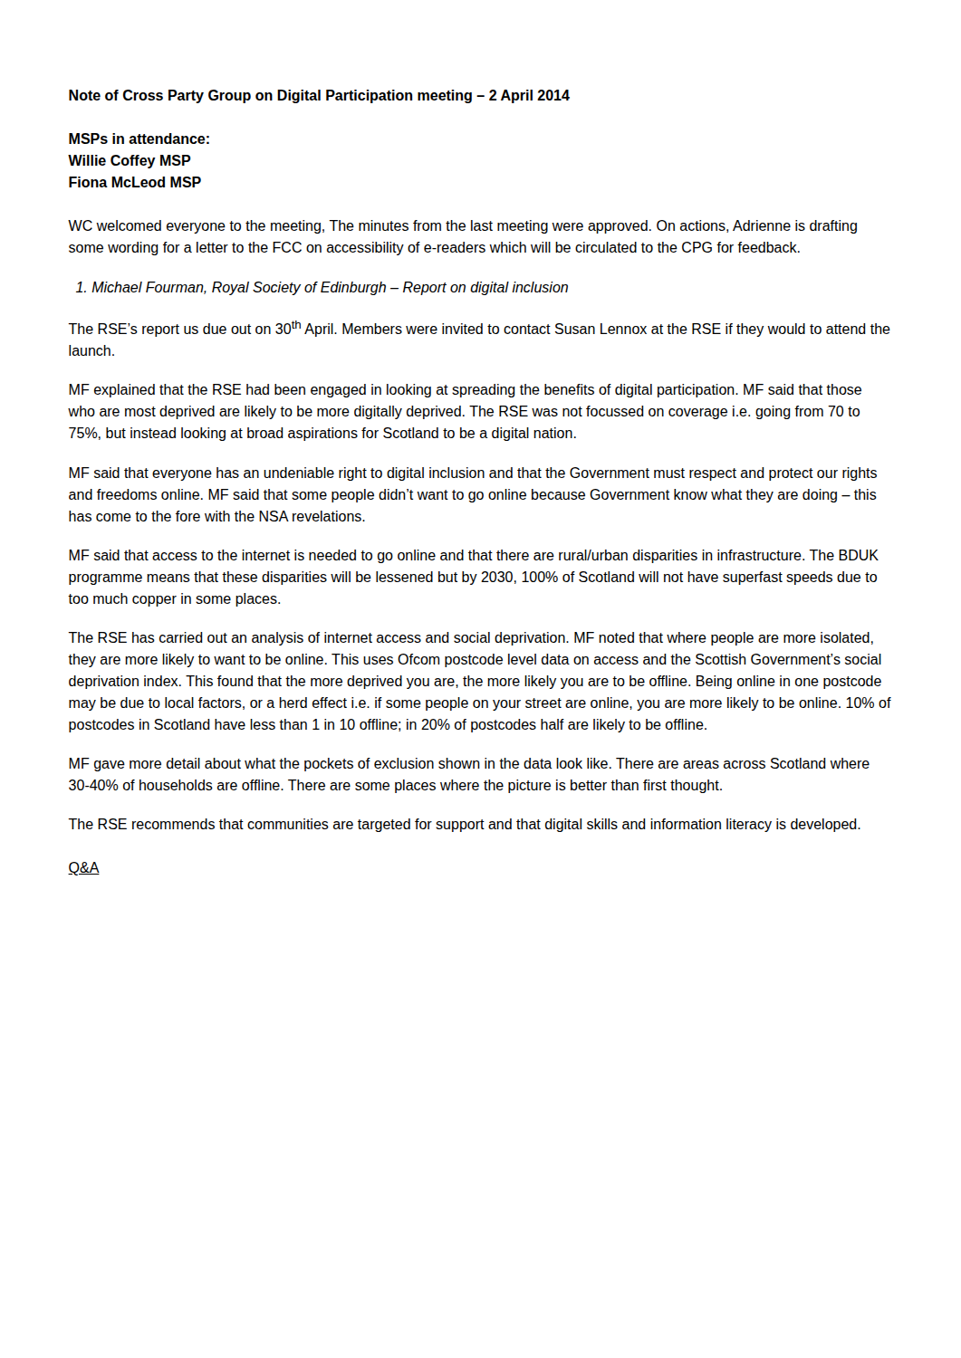Note of Cross Party Group on Digital Participation meeting – 2 April 2014
MSPs in attendance:
Willie Coffey MSP
Fiona McLeod MSP
WC welcomed everyone to the meeting, The minutes from the last meeting were approved. On actions, Adrienne is drafting some wording for a letter to the FCC on accessibility of e-readers which will be circulated to the CPG for feedback.
Michael Fourman, Royal Society of Edinburgh – Report on digital inclusion
The RSE’s report us due out on 30th April. Members were invited to contact Susan Lennox at the RSE if they would to attend the launch.
MF explained that the RSE had been engaged in looking at spreading the benefits of digital participation. MF said that those who are most deprived are likely to be more digitally deprived. The RSE was not focussed on coverage i.e. going from 70 to 75%, but instead looking at broad aspirations for Scotland to be a digital nation.
MF said that everyone has an undeniable right to digital inclusion and that the Government must respect and protect our rights and freedoms online. MF said that some people didn’t want to go online because Government know what they are doing – this has come to the fore with the NSA revelations.
MF said that access to the internet is needed to go online and that there are rural/urban disparities in infrastructure. The BDUK programme means that these disparities will be lessened but by 2030, 100% of Scotland will not have superfast speeds due to too much copper in some places.
The RSE has carried out an analysis of internet access and social deprivation. MF noted that where people are more isolated, they are more likely to want to be online. This uses Ofcom postcode level data on access and the Scottish Government’s social deprivation index. This found that the more deprived you are, the more likely you are to be offline. Being online in one postcode may be due to local factors, or a herd effect i.e. if some people on your street are online, you are more likely to be online. 10% of postcodes in Scotland have less than 1 in 10 offline; in 20% of postcodes half are likely to be offline.
MF gave more detail about what the pockets of exclusion shown in the data look like. There are areas across Scotland where 30-40% of households are offline. There are some places where the picture is better than first thought.
The RSE recommends that communities are targeted for support and that digital skills and information literacy is developed.
Q&A